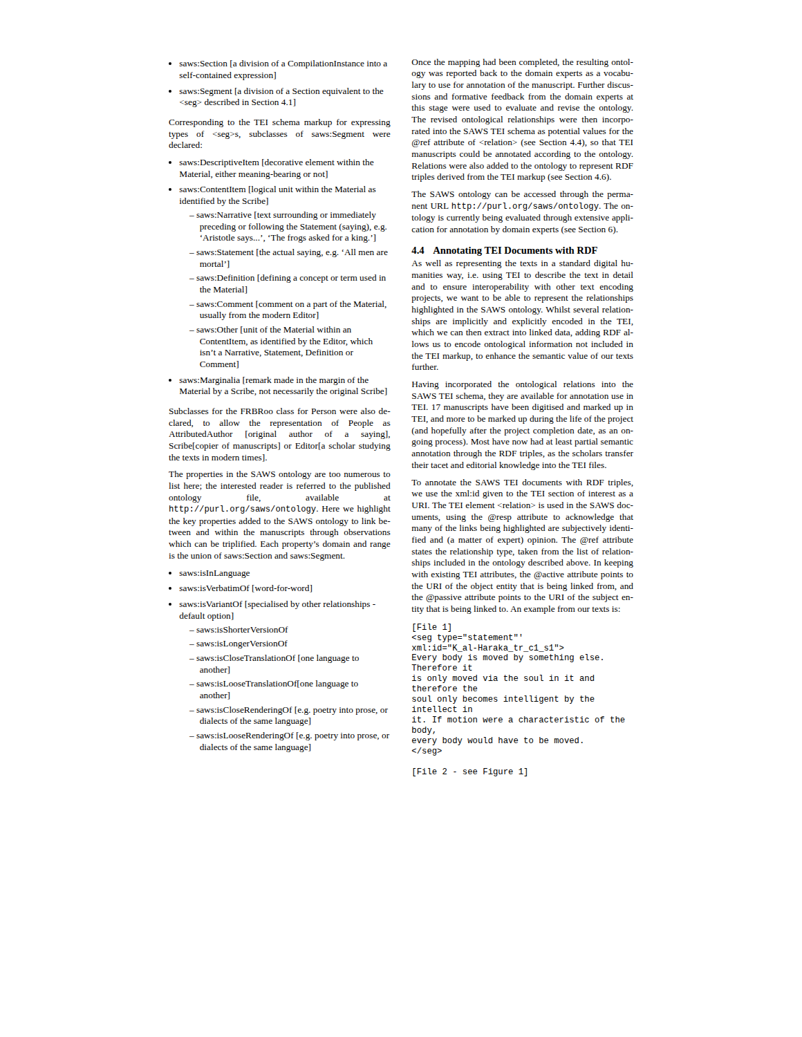saws:Section [a division of a CompilationInstance into a self-contained expression]
saws:Segment [a division of a Section equivalent to the <seg> described in Section 4.1]
Corresponding to the TEI schema markup for expressing types of <seg>s, subclasses of saws:Segment were declared:
saws:DescriptiveItem [decorative element within the Material, either meaning-bearing or not]
saws:ContentItem [logical unit within the Material as identified by the Scribe]
saws:Narrative [text surrounding or immediately preceding or following the Statement (saying), e.g. ‘Aristotle says...’, ‘The frogs asked for a king.’]
saws:Statement [the actual saying, e.g. ‘All men are mortal’]
saws:Definition [defining a concept or term used in the Material]
saws:Comment [comment on a part of the Material, usually from the modern Editor]
saws:Other [unit of the Material within an ContentItem, as identified by the Editor, which isn’t a Narrative, Statement, Definition or Comment]
saws:Marginalia [remark made in the margin of the Material by a Scribe, not necessarily the original Scribe]
Subclasses for the FRBRoo class for Person were also declared, to allow the representation of People as AttributedAuthor [original author of a saying], Scribe[copier of manuscripts] or Editor[a scholar studying the texts in modern times].
The properties in the SAWS ontology are too numerous to list here; the interested reader is referred to the published ontology file, available at http://purl.org/saws/ontology. Here we highlight the key properties added to the SAWS ontology to link between and within the manuscripts through observations which can be triplified. Each property’s domain and range is the union of saws:Section and saws:Segment.
saws:isInLanguage
saws:isVerbatimOf [word-for-word]
saws:isVariantOf [specialised by other relationships - default option]
saws:isShorterVersionOf
saws:isLongerVersionOf
saws:isCloseTranslationOf [one language to another]
saws:isLooseTranslationOf[one language to another]
saws:isCloseRenderingOf [e.g. poetry into prose, or dialects of the same language]
saws:isLooseRenderingOf [e.g. poetry into prose, or dialects of the same language]
Once the mapping had been completed, the resulting ontology was reported back to the domain experts as a vocabulary to use for annotation of the manuscript. Further discussions and formative feedback from the domain experts at this stage were used to evaluate and revise the ontology. The revised ontological relationships were then incorporated into the SAWS TEI schema as potential values for the @ref attribute of <relation> (see Section 4.4), so that TEI manuscripts could be annotated according to the ontology. Relations were also added to the ontology to represent RDF triples derived from the TEI markup (see Section 4.6).
The SAWS ontology can be accessed through the permanent URL http://purl.org/saws/ontology. The ontology is currently being evaluated through extensive application for annotation by domain experts (see Section 6).
4.4 Annotating TEI Documents with RDF
As well as representing the texts in a standard digital humanities way, i.e. using TEI to describe the text in detail and to ensure interoperability with other text encoding projects, we want to be able to represent the relationships highlighted in the SAWS ontology. Whilst several relationships are implicitly and explicitly encoded in the TEI, which we can then extract into linked data, adding RDF allows us to encode ontological information not included in the TEI markup, to enhance the semantic value of our texts further.
Having incorporated the ontological relations into the SAWS TEI schema, they are available for annotation use in TEI. 17 manuscripts have been digitised and marked up in TEI, and more to be marked up during the life of the project (and hopefully after the project completion date, as an ongoing process). Most have now had at least partial semantic annotation through the RDF triples, as the scholars transfer their tacet and editorial knowledge into the TEI files.
To annotate the SAWS TEI documents with RDF triples, we use the xml:id given to the TEI section of interest as a URI. The TEI element <relation> is used in the SAWS documents, using the @resp attribute to acknowledge that many of the links being highlighted are subjectively identified and (a matter of expert) opinion. The @ref attribute states the relationship type, taken from the list of relationships included in the ontology described above. In keeping with existing TEI attributes, the @active attribute points to the URI of the object entity that is being linked from, and the @passive attribute points to the URI of the subject entity that is being linked to. An example from our texts is:
[File 1]
<seg type="statement"'
xml:id="K_al-Haraka_tr_c1_s1">
Every body is moved by something else. Therefore it
is only moved via the soul in it and therefore the
soul only becomes intelligent by the intellect in
it. If motion were a characteristic of the body,
every body would have to be moved.
</seg>

[File 2 - see Figure 1]